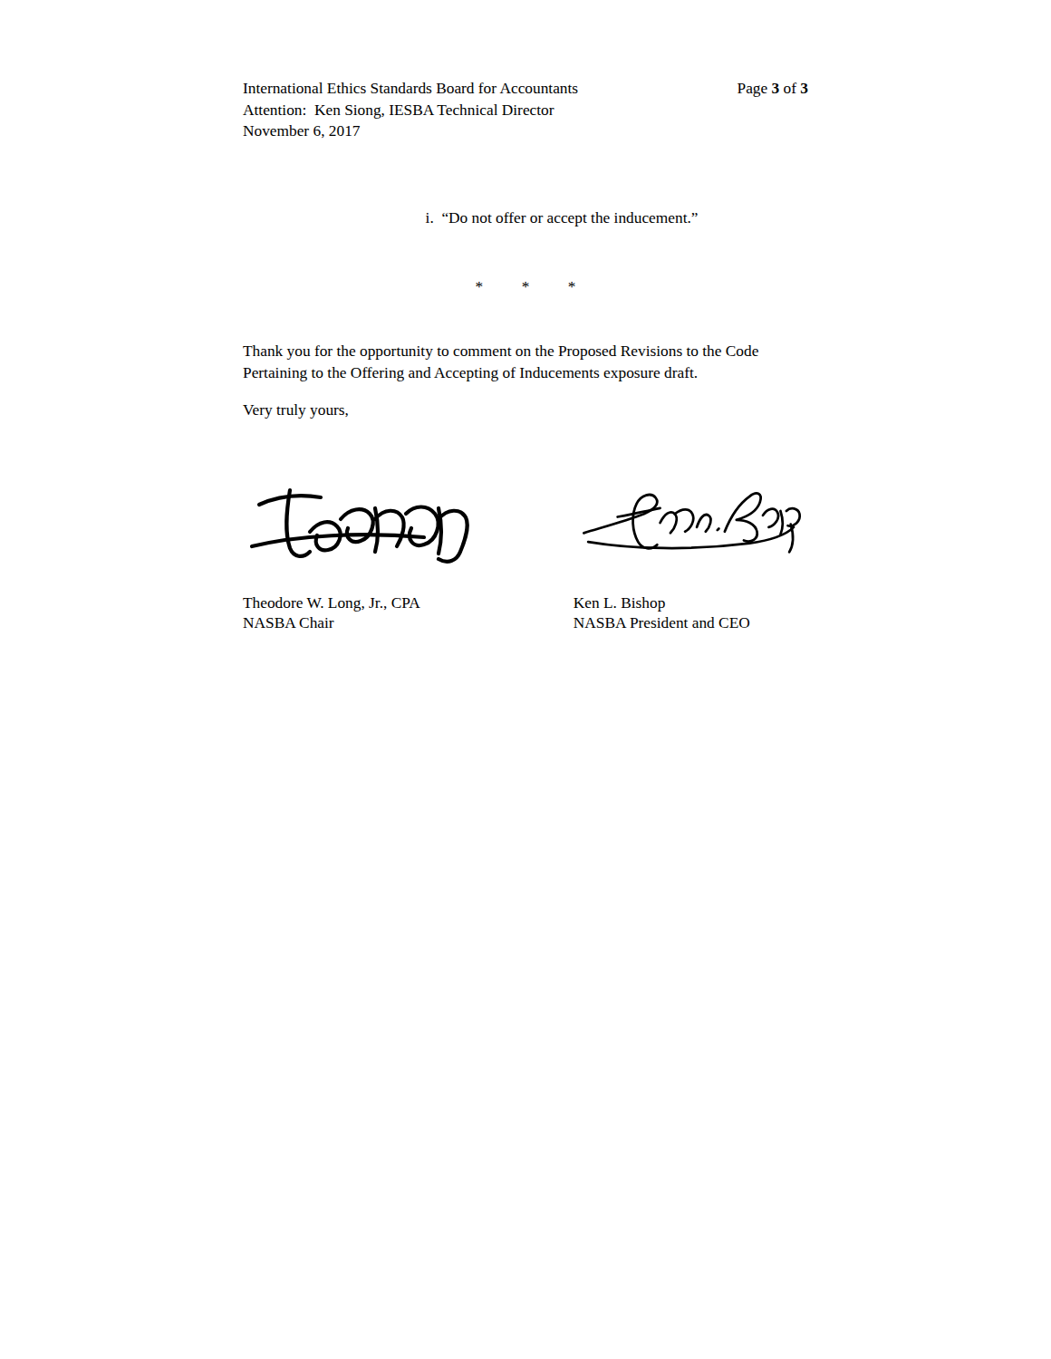International Ethics Standards Board for Accountants Attention: Ken Siong, IESBA Technical Director November 6, 2017
Page 3 of 3
i. “Do not offer or accept the inducement.”
* * *
Thank you for the opportunity to comment on the Proposed Revisions to the Code Pertaining to the Offering and Accepting of Inducements exposure draft.
Very truly yours,
Theodore W. Long, Jr., CPA
NASBA Chair
Ken L. Bishop
NASBA President and CEO